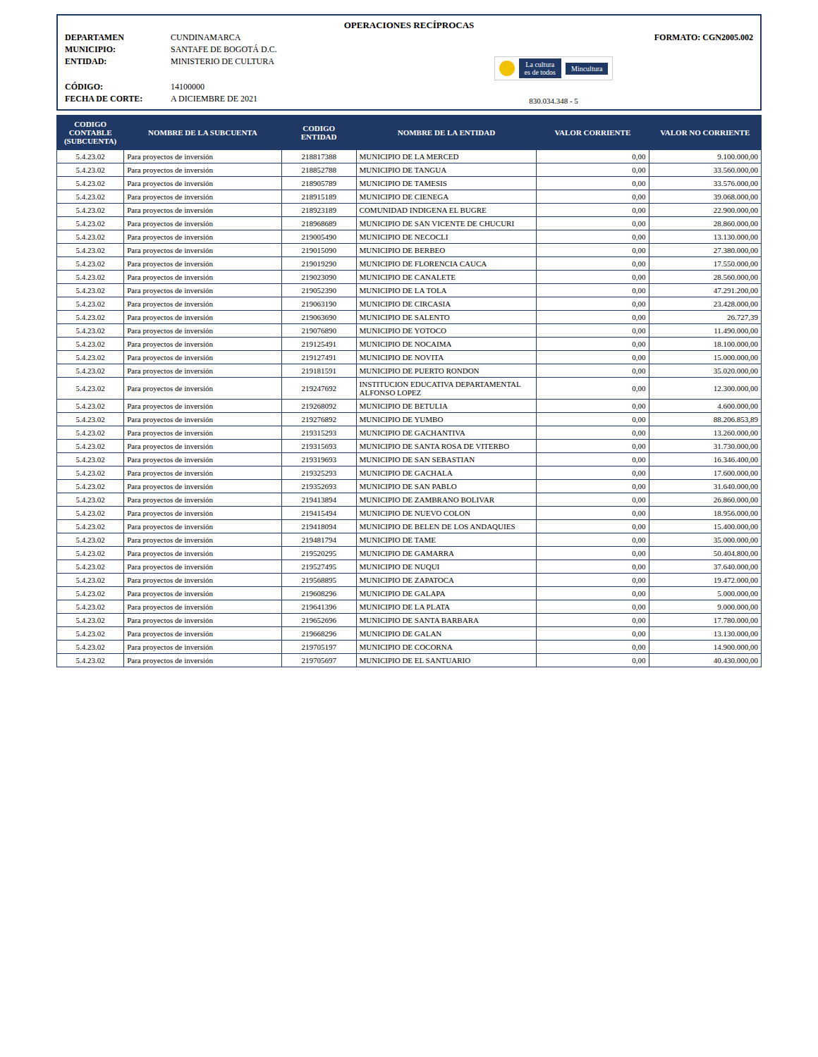OPERACIONES RECÍPROCAS
DEPARTAMEN
CUNDINAMARCA
FORMATO: CGN2005.002
MUNICIPIO:
SANTAFE DE BOGOTÁ D.C.
ENTIDAD:
MINISTERIO DE CULTURA
La cultura
es de todos Mincultura
CÓDIGO:
14100000
FECHA DE CORTE:
A DICIEMBRE DE 2021
830.034.348 - 5
| CODIGO CONTABLE (SUBCUENTA) | NOMBRE DE LA SUBCUENTA | CODIGO ENTIDAD | NOMBRE DE LA ENTIDAD | VALOR CORRIENTE | VALOR NO CORRIENTE |
| --- | --- | --- | --- | --- | --- |
| 5.4.23.02 | Para proyectos de inversión | 218817388 | MUNICIPIO DE LA MERCED | 0,00 | 9.100.000,00 |
| 5.4.23.02 | Para proyectos de inversión | 218852788 | MUNICIPIO DE TANGUA | 0,00 | 33.560.000,00 |
| 5.4.23.02 | Para proyectos de inversión | 218905789 | MUNICIPIO DE TAMESIS | 0,00 | 33.576.000,00 |
| 5.4.23.02 | Para proyectos de inversión | 218915189 | MUNICIPIO DE CIENEGA | 0,00 | 39.068.000,00 |
| 5.4.23.02 | Para proyectos de inversión | 218923189 | COMUNIDAD INDIGENA EL BUGRE | 0,00 | 22.900.000,00 |
| 5.4.23.02 | Para proyectos de inversión | 218968689 | MUNICIPIO DE SAN VICENTE DE CHUCURI | 0,00 | 28.860.000,00 |
| 5.4.23.02 | Para proyectos de inversión | 219005490 | MUNICIPIO DE NECOCLI | 0,00 | 13.130.000,00 |
| 5.4.23.02 | Para proyectos de inversión | 219015090 | MUNICIPIO DE BERBEO | 0,00 | 27.380.000,00 |
| 5.4.23.02 | Para proyectos de inversión | 219019290 | MUNICIPIO DE FLORENCIA CAUCA | 0,00 | 17.550.000,00 |
| 5.4.23.02 | Para proyectos de inversión | 219023090 | MUNICIPIO DE CANALETE | 0,00 | 28.560.000,00 |
| 5.4.23.02 | Para proyectos de inversión | 219052390 | MUNICIPIO DE LA TOLA | 0,00 | 47.291.200,00 |
| 5.4.23.02 | Para proyectos de inversión | 219063190 | MUNICIPIO DE CIRCASIA | 0,00 | 23.428.000,00 |
| 5.4.23.02 | Para proyectos de inversión | 219063690 | MUNICIPIO DE SALENTO | 0,00 | 26.727,39 |
| 5.4.23.02 | Para proyectos de inversión | 219076890 | MUNICIPIO DE YOTOCO | 0,00 | 11.490.000,00 |
| 5.4.23.02 | Para proyectos de inversión | 219125491 | MUNICIPIO DE NOCAIMA | 0,00 | 18.100.000,00 |
| 5.4.23.02 | Para proyectos de inversión | 219127491 | MUNICIPIO DE NOVITA | 0,00 | 15.000.000,00 |
| 5.4.23.02 | Para proyectos de inversión | 219181591 | MUNICIPIO DE PUERTO RONDON | 0,00 | 35.020.000,00 |
| 5.4.23.02 | Para proyectos de inversión | 219247692 | INSTITUCION EDUCATIVA DEPARTAMENTAL ALFONSO LOPEZ | 0,00 | 12.300.000,00 |
| 5.4.23.02 | Para proyectos de inversión | 219268092 | MUNICIPIO DE BETULIA | 0,00 | 4.600.000,00 |
| 5.4.23.02 | Para proyectos de inversión | 219276892 | MUNICIPIO DE YUMBO | 0,00 | 88.206.853,89 |
| 5.4.23.02 | Para proyectos de inversión | 219315293 | MUNICIPIO DE GACHANTIVA | 0,00 | 13.260.000,00 |
| 5.4.23.02 | Para proyectos de inversión | 219315693 | MUNICIPIO DE SANTA ROSA DE VITERBO | 0,00 | 31.730.000,00 |
| 5.4.23.02 | Para proyectos de inversión | 219319693 | MUNICIPIO DE SAN SEBASTIAN | 0,00 | 16.346.400,00 |
| 5.4.23.02 | Para proyectos de inversión | 219325293 | MUNICIPIO DE GACHALA | 0,00 | 17.600.000,00 |
| 5.4.23.02 | Para proyectos de inversión | 219352693 | MUNICIPIO DE SAN PABLO | 0,00 | 31.640.000,00 |
| 5.4.23.02 | Para proyectos de inversión | 219413894 | MUNICIPIO DE ZAMBRANO BOLIVAR | 0,00 | 26.860.000,00 |
| 5.4.23.02 | Para proyectos de inversión | 219415494 | MUNICIPIO DE NUEVO COLON | 0,00 | 18.956.000,00 |
| 5.4.23.02 | Para proyectos de inversión | 219418094 | MUNICIPIO DE BELEN DE LOS ANDAQUIES | 0,00 | 15.400.000,00 |
| 5.4.23.02 | Para proyectos de inversión | 219481794 | MUNICIPIO DE TAME | 0,00 | 35.000.000,00 |
| 5.4.23.02 | Para proyectos de inversión | 219520295 | MUNICIPIO DE GAMARRA | 0,00 | 50.404.800,00 |
| 5.4.23.02 | Para proyectos de inversión | 219527495 | MUNICIPIO DE NUQUI | 0,00 | 37.640.000,00 |
| 5.4.23.02 | Para proyectos de inversión | 219568895 | MUNICIPIO DE ZAPATOCA | 0,00 | 19.472.000,00 |
| 5.4.23.02 | Para proyectos de inversión | 219608296 | MUNICIPIO DE GALAPA | 0,00 | 5.000.000,00 |
| 5.4.23.02 | Para proyectos de inversión | 219641396 | MUNICIPIO DE LA PLATA | 0,00 | 9.000.000,00 |
| 5.4.23.02 | Para proyectos de inversión | 219652696 | MUNICIPIO DE SANTA BARBARA | 0,00 | 17.780.000,00 |
| 5.4.23.02 | Para proyectos de inversión | 219668296 | MUNICIPIO DE GALAN | 0,00 | 13.130.000,00 |
| 5.4.23.02 | Para proyectos de inversión | 219705197 | MUNICIPIO DE COCORNA | 0,00 | 14.900.000,00 |
| 5.4.23.02 | Para proyectos de inversión | 219705697 | MUNICIPIO DE EL SANTUARIO | 0,00 | 40.430.000,00 |